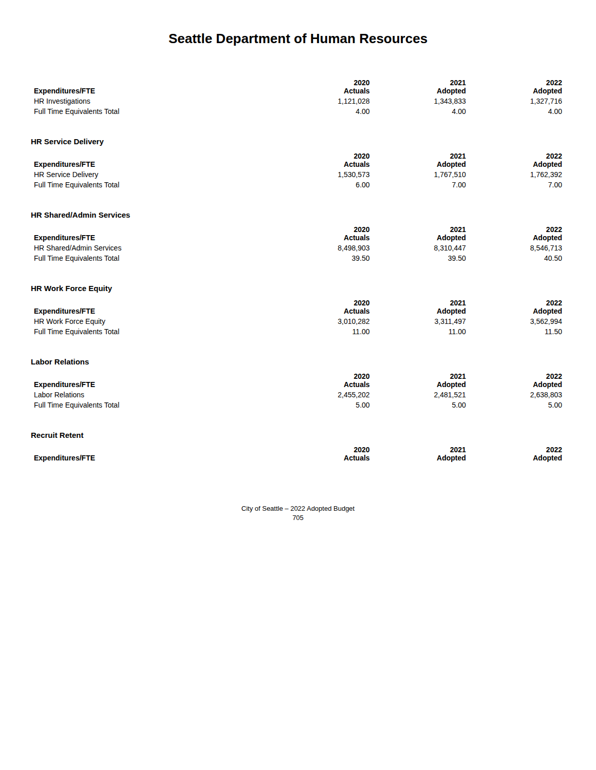Seattle Department of Human Resources
| Expenditures/FTE | 2020 Actuals | 2021 Adopted | 2022 Adopted |
| --- | --- | --- | --- |
| HR Investigations | 1,121,028 | 1,343,833 | 1,327,716 |
| Full Time Equivalents Total | 4.00 | 4.00 | 4.00 |
HR Service Delivery
| Expenditures/FTE | 2020 Actuals | 2021 Adopted | 2022 Adopted |
| --- | --- | --- | --- |
| HR Service Delivery | 1,530,573 | 1,767,510 | 1,762,392 |
| Full Time Equivalents Total | 6.00 | 7.00 | 7.00 |
HR Shared/Admin Services
| Expenditures/FTE | 2020 Actuals | 2021 Adopted | 2022 Adopted |
| --- | --- | --- | --- |
| HR Shared/Admin Services | 8,498,903 | 8,310,447 | 8,546,713 |
| Full Time Equivalents Total | 39.50 | 39.50 | 40.50 |
HR Work Force Equity
| Expenditures/FTE | 2020 Actuals | 2021 Adopted | 2022 Adopted |
| --- | --- | --- | --- |
| HR Work Force Equity | 3,010,282 | 3,311,497 | 3,562,994 |
| Full Time Equivalents Total | 11.00 | 11.00 | 11.50 |
Labor Relations
| Expenditures/FTE | 2020 Actuals | 2021 Adopted | 2022 Adopted |
| --- | --- | --- | --- |
| Labor Relations | 2,455,202 | 2,481,521 | 2,638,803 |
| Full Time Equivalents Total | 5.00 | 5.00 | 5.00 |
Recruit Retent
| Expenditures/FTE | 2020 Actuals | 2021 Adopted | 2022 Adopted |
| --- | --- | --- | --- |
City of Seattle – 2022 Adopted Budget
705